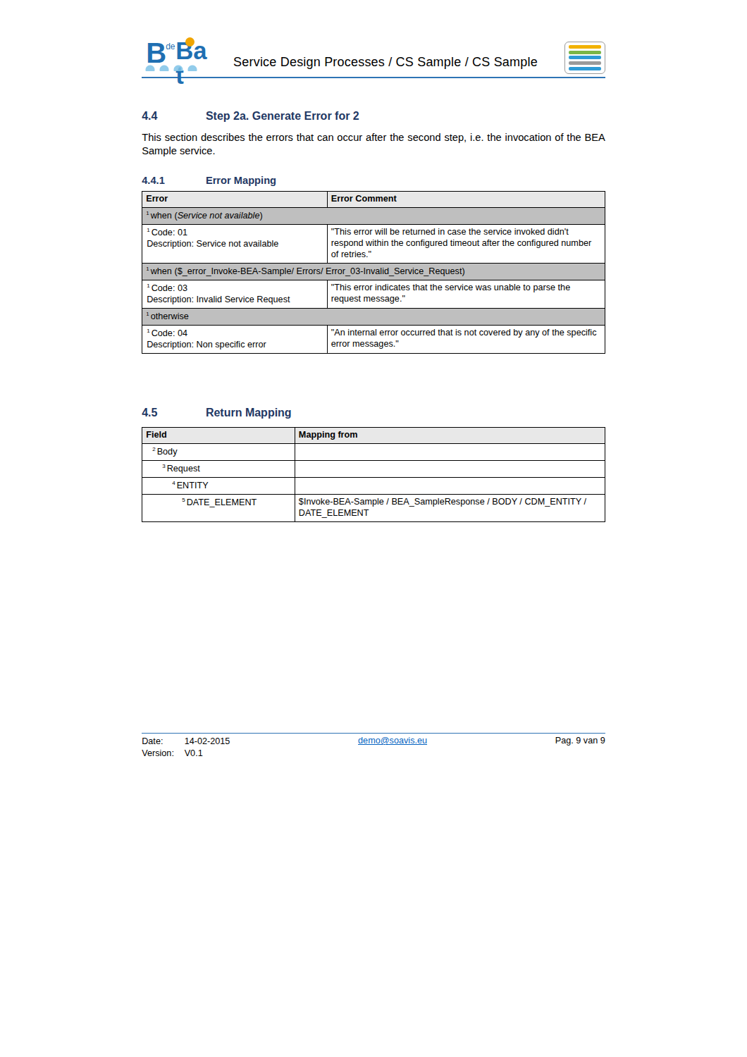B de Ba t
Service Design Processes / CS Sample / CS Sample
4.4 Step 2a. Generate Error for 2
This section describes the errors that can occur after the second step, i.e. the invocation of the BEA Sample service.
4.4.1 Error Mapping
| Error | Error Comment |
| --- | --- |
| 1 when ( Service not available ) |
| 1 Code: 01 Description: Service not available | "This error will be returned in case the service invoked didn't respond within the configured timeout after the configured number of retries." |
| 1 when ($_error_Invoke-BEA-Sample/ Errors/ Error_03-Invalid_Service_Request) |
| 1 Code: 03 Description: Invalid Service Request | "This error indicates that the service was unable to parse the request message." |
| 1 otherwise |
| 1 Code: 04 Description: Non specific error | "An internal error occurred that is not covered by any of the specific error messages." |
4.5 Return Mapping
| Field | Mapping from |
| --- | --- |
| 2 Body | |
| 3 Request | |
| 4 ENTITY | |
| 5 DATE_ELEMENT | $Invoke-BEA-Sample / BEA_SampleResponse / BODY / CDM_ENTITY / DATE_ELEMENT |
Date: 14-02-2015
Version: V0.1
demo@soavis.eu
Pag. 9 van 9